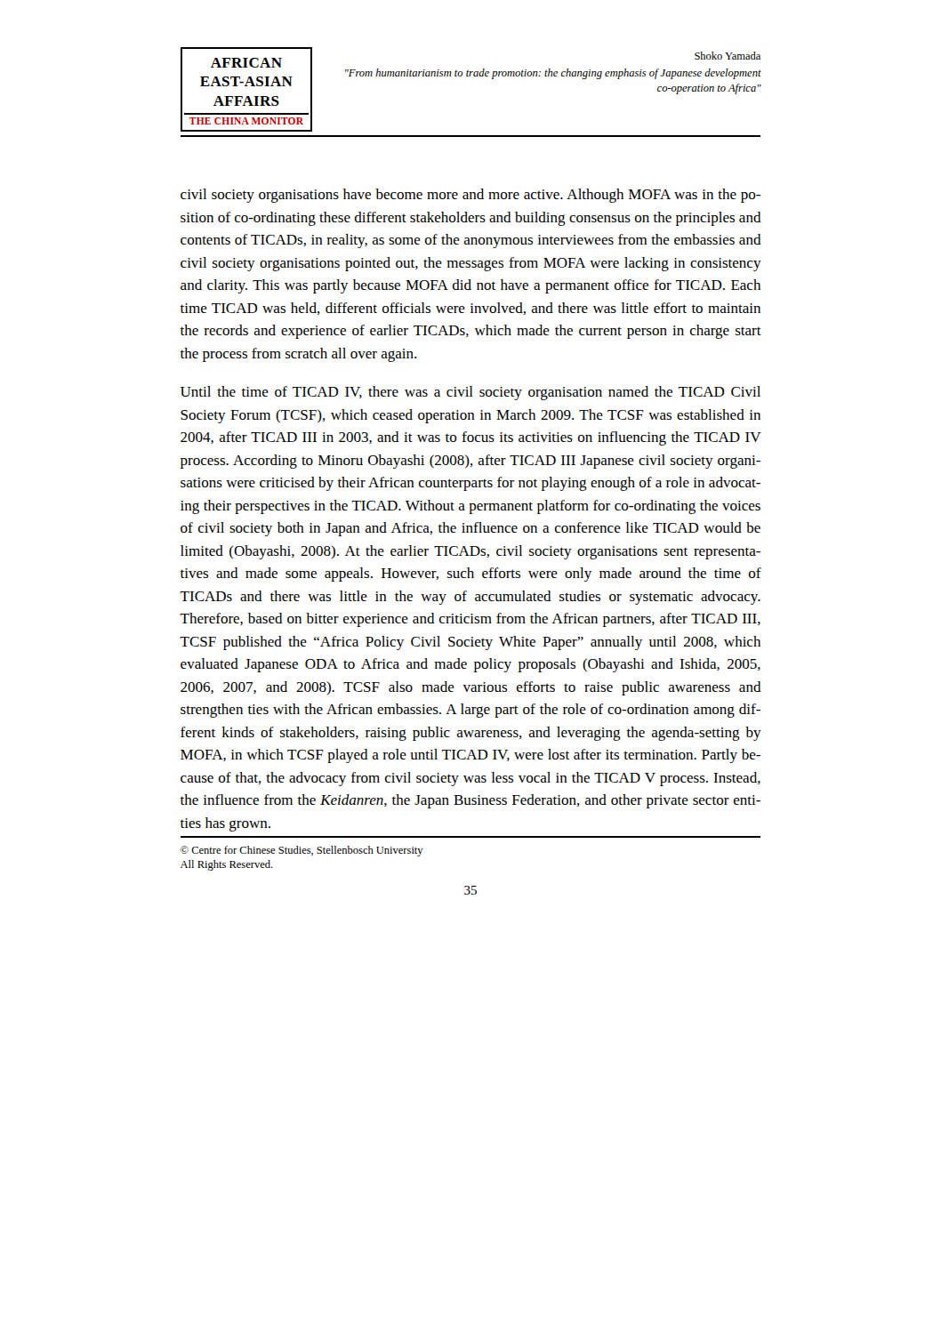AFRICAN
EAST-ASIAN
AFFAIRS
THE CHINA MONITOR
Shoko Yamada
"From humanitarianism to trade promotion: the changing emphasis of Japanese development co-operation to Africa"
civil society organisations have become more and more active. Although MOFA was in the position of co-ordinating these different stakeholders and building consensus on the principles and contents of TICADs, in reality, as some of the anonymous interviewees from the embassies and civil society organisations pointed out, the messages from MOFA were lacking in consistency and clarity. This was partly because MOFA did not have a permanent office for TICAD. Each time TICAD was held, different officials were involved, and there was little effort to maintain the records and experience of earlier TICADs, which made the current person in charge start the process from scratch all over again.
Until the time of TICAD IV, there was a civil society organisation named the TICAD Civil Society Forum (TCSF), which ceased operation in March 2009. The TCSF was established in 2004, after TICAD III in 2003, and it was to focus its activities on influencing the TICAD IV process. According to Minoru Obayashi (2008), after TICAD III Japanese civil society organisations were criticised by their African counterparts for not playing enough of a role in advocating their perspectives in the TICAD. Without a permanent platform for co-ordinating the voices of civil society both in Japan and Africa, the influence on a conference like TICAD would be limited (Obayashi, 2008). At the earlier TICADs, civil society organisations sent representatives and made some appeals. However, such efforts were only made around the time of TICADs and there was little in the way of accumulated studies or systematic advocacy. Therefore, based on bitter experience and criticism from the African partners, after TICAD III, TCSF published the “Africa Policy Civil Society White Paper” annually until 2008, which evaluated Japanese ODA to Africa and made policy proposals (Obayashi and Ishida, 2005, 2006, 2007, and 2008). TCSF also made various efforts to raise public awareness and strengthen ties with the African embassies. A large part of the role of co-ordination among different kinds of stakeholders, raising public awareness, and leveraging the agenda-setting by MOFA, in which TCSF played a role until TICAD IV, were lost after its termination. Partly because of that, the advocacy from civil society was less vocal in the TICAD V process. Instead, the influence from the Keidanren, the Japan Business Federation, and other private sector entities has grown.
© Centre for Chinese Studies, Stellenbosch University
All Rights Reserved.
35